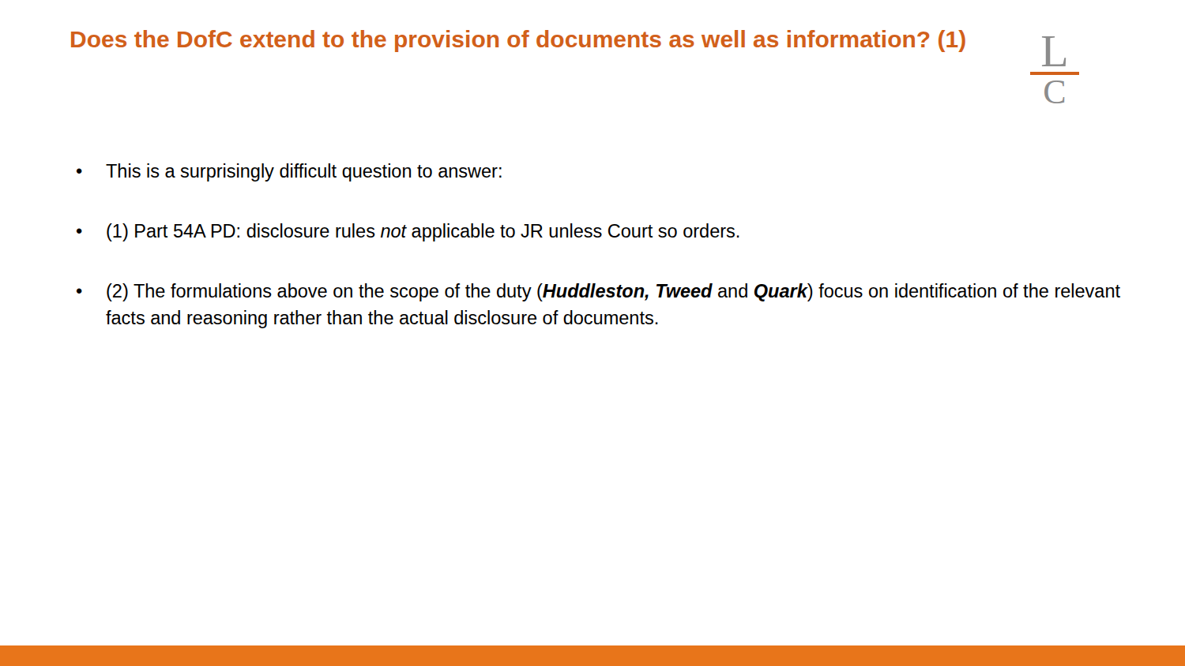Does the DofC extend to the provision of documents as well as information? (1)
L C
This is a surprisingly difficult question to answer:
(1) Part 54A PD: disclosure rules not applicable to JR unless Court so orders.
(2) The formulations above on the scope of the duty (Huddleston, Tweed and Quark) focus on identification of the relevant facts and reasoning rather than the actual disclosure of documents.